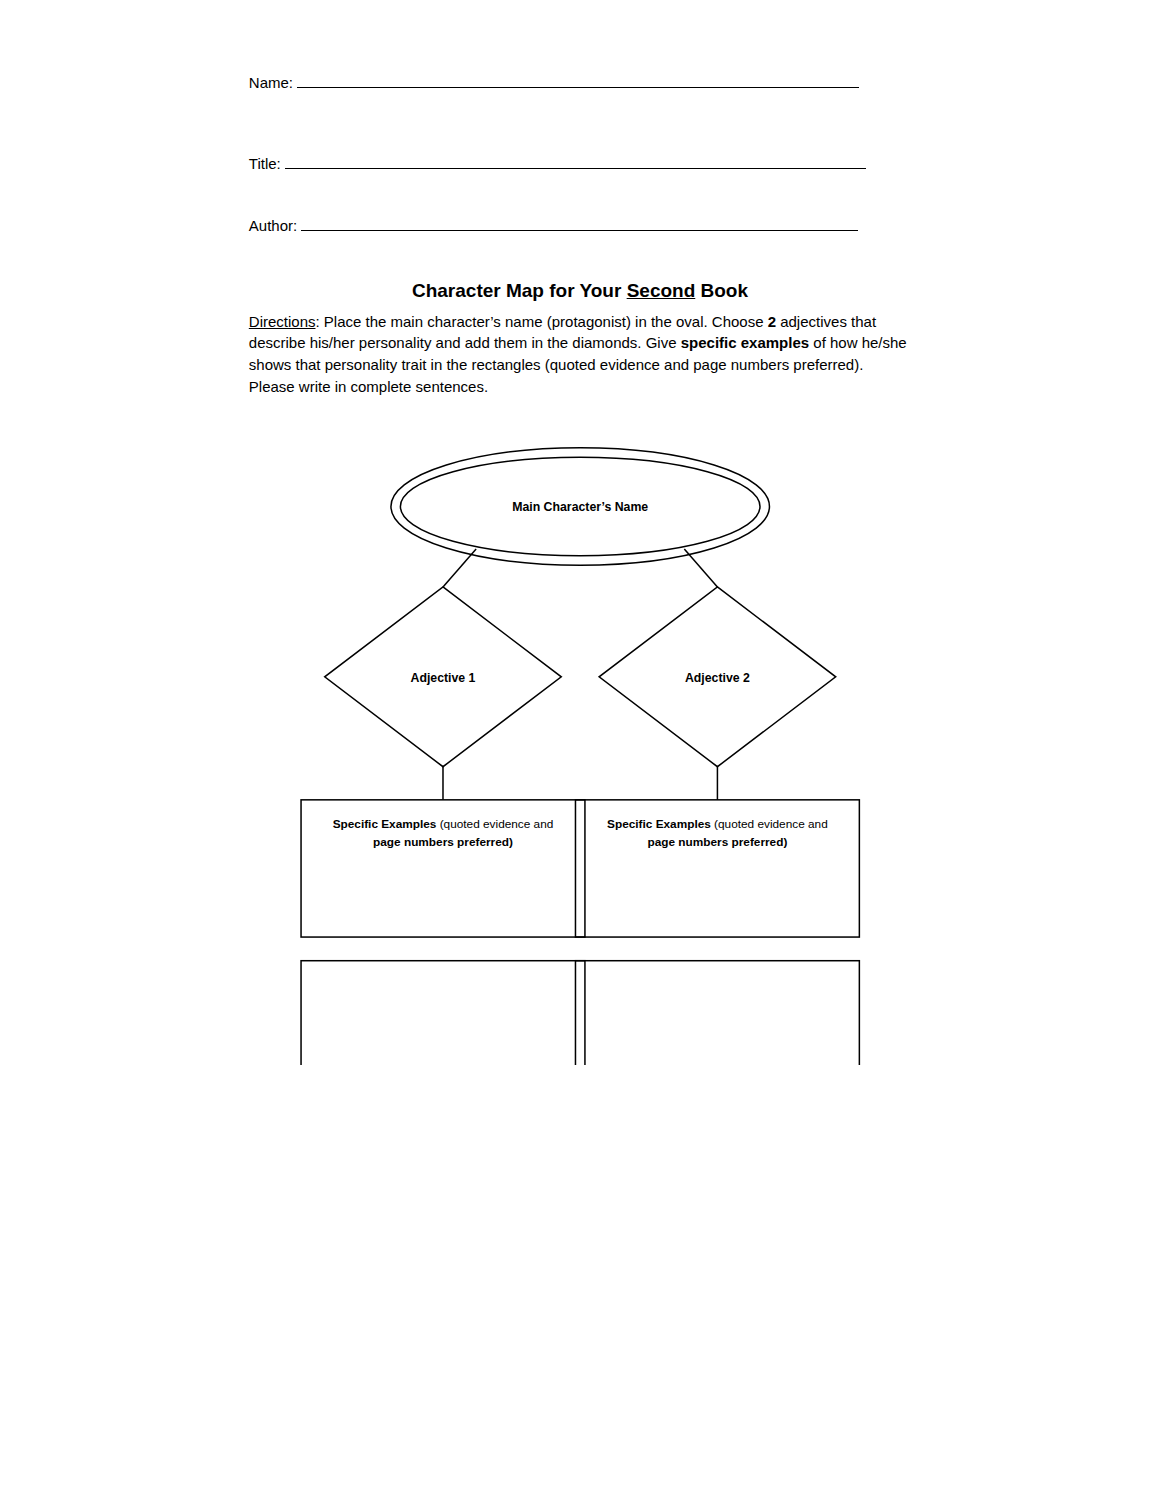Name:
Title:
Author:
Character Map for Your Second Book
Directions: Place the main character’s name (protagonist) in the oval. Choose 2 adjectives that describe his/her personality and add them in the diamonds. Give specific examples of how he/she shows that personality trait in the rectangles (quoted evidence and page numbers preferred). Please write in complete sentences.
Main Character’s Name Adjective 1 Adjective 2 Specific Examples (quoted evidence and page numbers preferred) Specific Examples (quoted evidence and page numbers preferred)